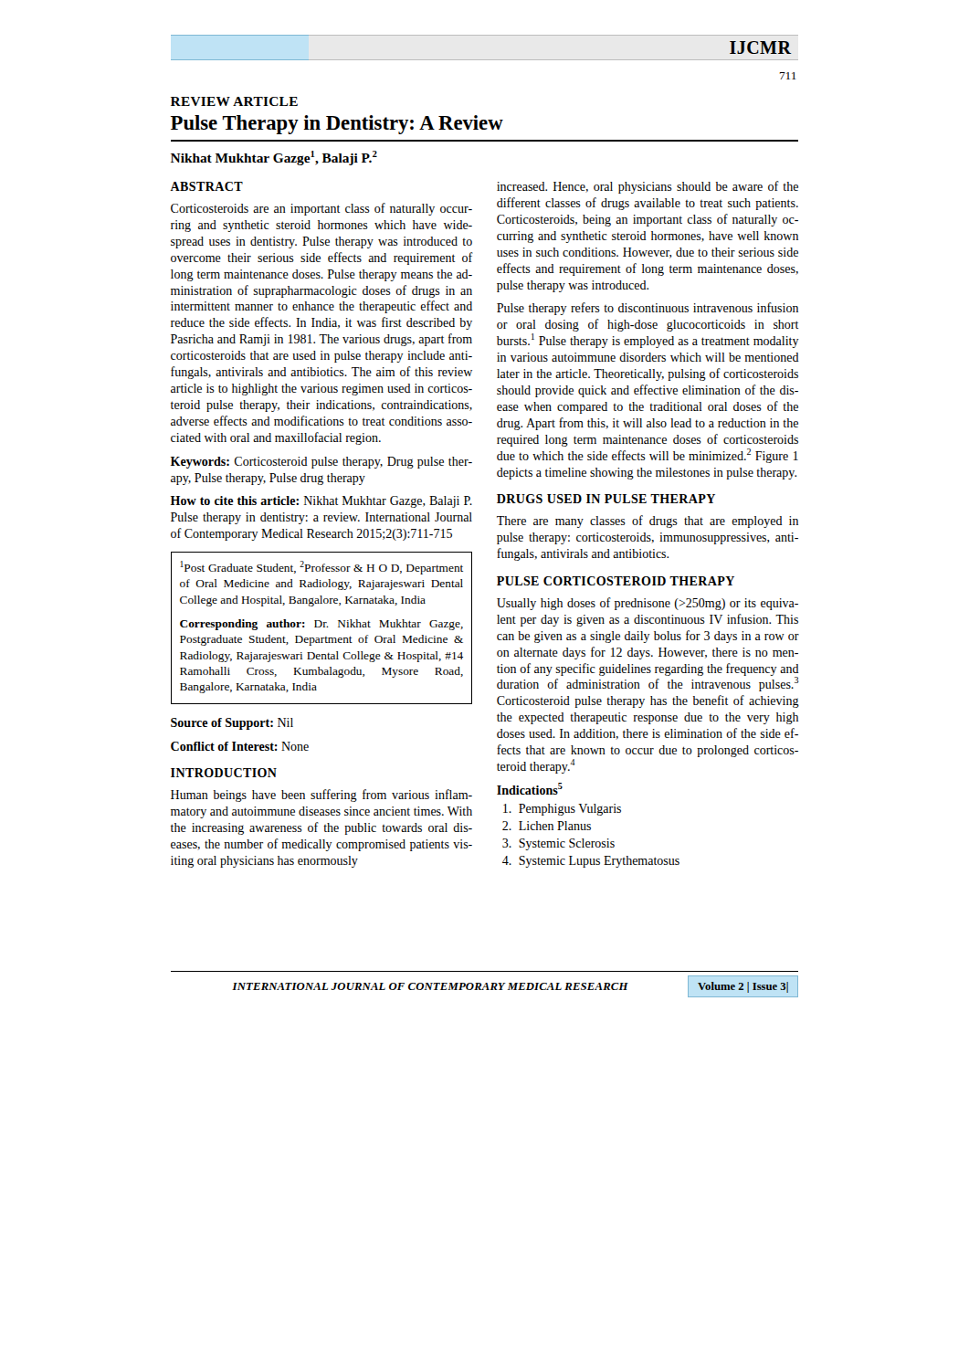IJCMR
711
REVIEW ARTICLE
Pulse Therapy in Dentistry: A Review
Nikhat Mukhtar Gazge1, Balaji P.2
ABSTRACT
Corticosteroids are an important class of naturally occurring and synthetic steroid hormones which have widespread uses in dentistry. Pulse therapy was introduced to overcome their serious side effects and requirement of long term maintenance doses. Pulse therapy means the administration of suprapharmacologic doses of drugs in an intermittent manner to enhance the therapeutic effect and reduce the side effects. In India, it was first described by Pasricha and Ramji in 1981. The various drugs, apart from corticosteroids that are used in pulse therapy include antifungals, antivirals and antibiotics. The aim of this review article is to highlight the various regimen used in corticosteroid pulse therapy, their indications, contraindications, adverse effects and modifications to treat conditions associated with oral and maxillofacial region.
Keywords: Corticosteroid pulse therapy, Drug pulse therapy, Pulse therapy, Pulse drug therapy
How to cite this article: Nikhat Mukhtar Gazge, Balaji P. Pulse therapy in dentistry: a review. International Journal of Contemporary Medical Research 2015;2(3):711-715
1Post Graduate Student, 2Professor & H O D, Department of Oral Medicine and Radiology, Rajarajeswari Dental College and Hospital, Bangalore, Karnataka, India
Corresponding author: Dr. Nikhat Mukhtar Gazge, Postgraduate Student, Department of Oral Medicine & Radiology, Rajarajeswari Dental College & Hospital, #14 Ramohalli Cross, Kumbalagodu, Mysore Road, Bangalore, Karnataka, India
Source of Support: Nil
Conflict of Interest: None
INTRODUCTION
Human beings have been suffering from various inflammatory and autoimmune diseases since ancient times. With the increasing awareness of the public towards oral diseases, the number of medically compromised patients visiting oral physicians has enormously
increased. Hence, oral physicians should be aware of the different classes of drugs available to treat such patients. Corticosteroids, being an important class of naturally occurring and synthetic steroid hormones, have well known uses in such conditions. However, due to their serious side effects and requirement of long term maintenance doses, pulse therapy was introduced.
Pulse therapy refers to discontinuous intravenous infusion or oral dosing of high-dose glucocorticoids in short bursts.1 Pulse therapy is employed as a treatment modality in various autoimmune disorders which will be mentioned later in the article. Theoretically, pulsing of corticosteroids should provide quick and effective elimination of the disease when compared to the traditional oral doses of the drug. Apart from this, it will also lead to a reduction in the required long term maintenance doses of corticosteroids due to which the side effects will be minimized.2 Figure 1 depicts a timeline showing the milestones in pulse therapy.
DRUGS USED IN PULSE THERAPY
There are many classes of drugs that are employed in pulse therapy: corticosteroids, immunosuppressives, antifungals, antivirals and antibiotics.
PULSE CORTICOSTEROID THERAPY
Usually high doses of prednisone (>250mg) or its equivalent per day is given as a discontinuous IV infusion. This can be given as a single daily bolus for 3 days in a row or on alternate days for 12 days. However, there is no mention of any specific guidelines regarding the frequency and duration of administration of the intravenous pulses.3 Corticosteroid pulse therapy has the benefit of achieving the expected therapeutic response due to the very high doses used. In addition, there is elimination of the side effects that are known to occur due to prolonged corticosteroid therapy.4
Indications5
Pemphigus Vulgaris
Lichen Planus
Systemic Sclerosis
Systemic Lupus Erythematosus
INTERNATIONAL JOURNAL OF CONTEMPORARY MEDICAL RESEARCH
Volume 2 | Issue 3|